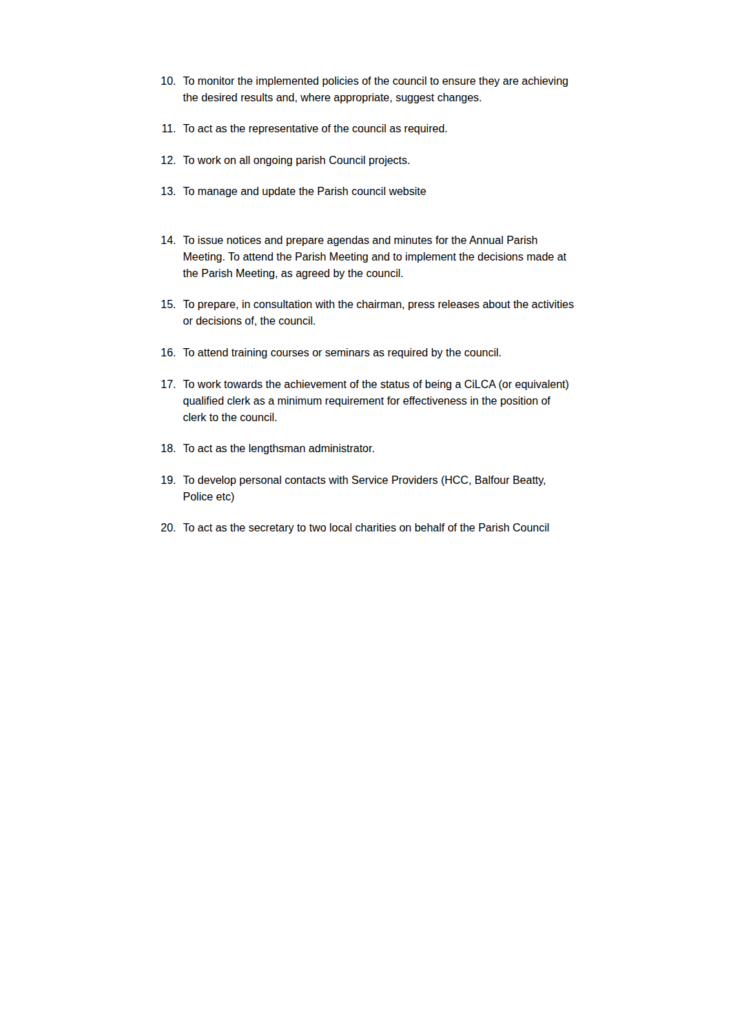To monitor the implemented policies of the council to ensure they are achieving the desired results and, where appropriate, suggest changes.
To act as the representative of the council as required.
To work on all ongoing parish Council projects.
To manage and update the Parish council website
To issue notices and prepare agendas and minutes for the Annual Parish Meeting. To attend the Parish Meeting and to implement the decisions made at the Parish Meeting, as agreed by the council.
To prepare, in consultation with the chairman, press releases about the activities or decisions of, the council.
To attend training courses or seminars as required by the council.
To work towards the achievement of the status of being a CiLCA (or equivalent) qualified clerk as a minimum requirement for effectiveness in the position of clerk to the council.
To act as the lengthsman administrator.
To develop personal contacts with Service Providers (HCC, Balfour Beatty, Police etc)
To act as the secretary to two local charities on behalf of the Parish Council